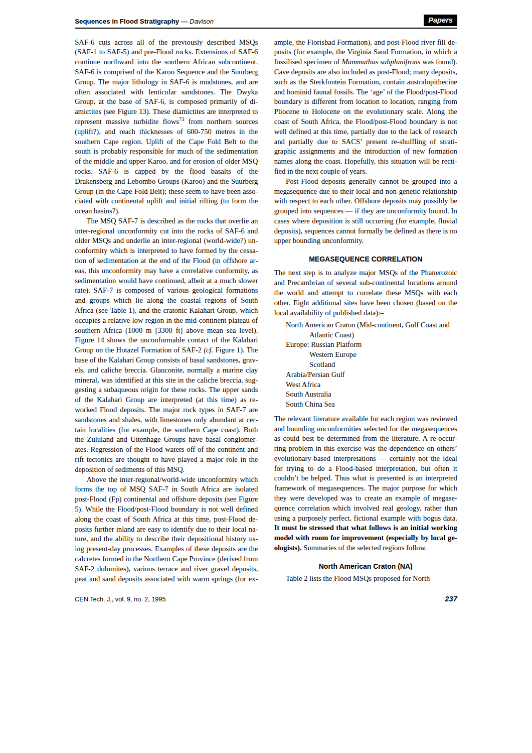Sequences in Flood Stratigraphy — Davison
Papers
SAF-6 cuts across all of the previously described MSQs (SAF-1 to SAF-5) and pre-Flood rocks. Extensions of SAF-6 continue northward into the southern African subcontinent. SAF-6 is comprised of the Karoo Sequence and the Suurberg Group. The major lithology in SAF-6 is mudstones, and are often associated with lenticular sandstones. The Dwyka Group, at the base of SAF-6, is composed primarily of diamictites (see Figure 13). These diamictites are interpreted to represent massive turbidite flows73 from northern sources (uplift?), and reach thicknesses of 600-750 metres in the southern Cape region. Uplift of the Cape Fold Belt to the south is probably responsible for much of the sedimentation of the middle and upper Karoo, and for erosion of older MSQ rocks. SAF-6 is capped by the flood basalts of the Drakensberg and Lebombo Groups (Karoo) and the Suurberg Group (in the Cape Fold Belt); these seem to have been associated with continental uplift and initial rifting (to form the ocean basins?).
The MSQ SAF-7 is described as the rocks that overlie an inter-regional unconformity cut into the rocks of SAF-6 and older MSQs and underlie an inter-regional (world-wide?) unconformity which is interpreted to have formed by the cessation of sedimentation at the end of the Flood (in offshore areas, this unconformity may have a correlative conformity, as sedimentation would have continued, albeit at a much slower rate). SAF-7 is composed of various geological formations and groups which lie along the coastal regions of South Africa (see Table 1), and the cratonic Kalahari Group, which occupies a relative low region in the mid-continent plateau of southern Africa (1000 m [3300 ft] above mean sea level). Figure 14 shows the unconformable contact of the Kalahari Group on the Hotazel Formation of SAF-2 (cf. Figure 1). The base of the Kalahari Group consists of basal sandstones, gravels, and caliche breccia. Glauconite, normally a marine clay mineral, was identified at this site in the caliche breccia, suggesting a subaqueous origin for these rocks. The upper sands of the Kalahari Group are interpreted (at this time) as reworked Flood deposits. The major rock types in SAF-7 are sandstones and shales, with limestones only abundant at certain localities (for example, the southern Cape coast). Both the Zululand and Uitenhage Groups have basal conglomerates. Regression of the Flood waters off of the continent and rift tectonics are thought to have played a major role in the deposition of sediments of this MSQ.
Above the inter-regional/world-wide unconformity which forms the top of MSQ SAF-7 in South Africa are isolated post-Flood (Fp) continental and offshore deposits (see Figure 5). While the Flood/post-Flood boundary is not well defined along the coast of South Africa at this time, post-Flood deposits further inland are easy to identify due to their local nature, and the ability to describe their depositional history using present-day processes. Examples of these deposits are the calcretes formed in the Northern Cape Province (derived from SAF-2 dolomites), various terrace and river gravel deposits, peat and sand deposits associated with warm springs (for example, the Florisbad Formation), and post-Flood river fill deposits (for example, the Virginia Sand Formation, in which a fossilised specimen of Mammuthus subplanifrons was found). Cave deposits are also included as post-Flood; many deposits, such as the Sterkfontein Formation, contain australopithecine and hominid faunal fossils. The ‘age’ of the Flood/post-Flood boundary is different from location to location, ranging from Pliocene to Holocene on the evolutionary scale. Along the coast of South Africa, the Flood/post-Flood boundary is not well defined at this time, partially due to the lack of research and partially due to SACS’ present re-shuffling of stratigraphic assignments and the introduction of new formation names along the coast. Hopefully, this situation will be rectified in the next couple of years.
Post-Flood deposits generally cannot be grouped into a megasequence due to their local and non-genetic relationship with respect to each other. Offshore deposits may possibly be grouped into sequences — if they are unconformity bound. In cases where deposition is still occurring (for example, fluvial deposits), sequences cannot formally be defined as there is no upper bounding unconformity.
Megasequence Correlation
The next step is to analyze major MSQs of the Phanerozoic and Precambrian of several sub-continental locations around the world and attempt to correlate these MSQs with each other. Eight additional sites have been chosen (based on the local availability of published data):–
North American Craton (Mid-continent, Gulf Coast and
Atlantic Coast)
Europe: Russian Platform
Western Europe
Scotland
Arabia/Persian Gulf
West Africa
South Australia
South China Sea
The relevant literature available for each region was reviewed and bounding unconformities selected for the megasequences as could best be determined from the literature. A re-occurring problem in this exercise was the dependence on others’ evolutionary-based interpretations — certainly not the ideal for trying to do a Flood-based interpretation, but often it couldn’t be helped. Thus what is presented is an interpreted framework of megasequences. The major purpose for which they were developed was to create an example of megasequence correlation which involved real geology, rather than using a purposely perfect, fictional example with bogus data. It must be stressed that what follows is an initial working model with room for improvement (especially by local geologists). Summaries of the selected regions follow.
North American Craton (NA)
Table 2 lists the Flood MSQs proposed for North
CEN Tech. J., vol. 9, no. 2, 1995
237